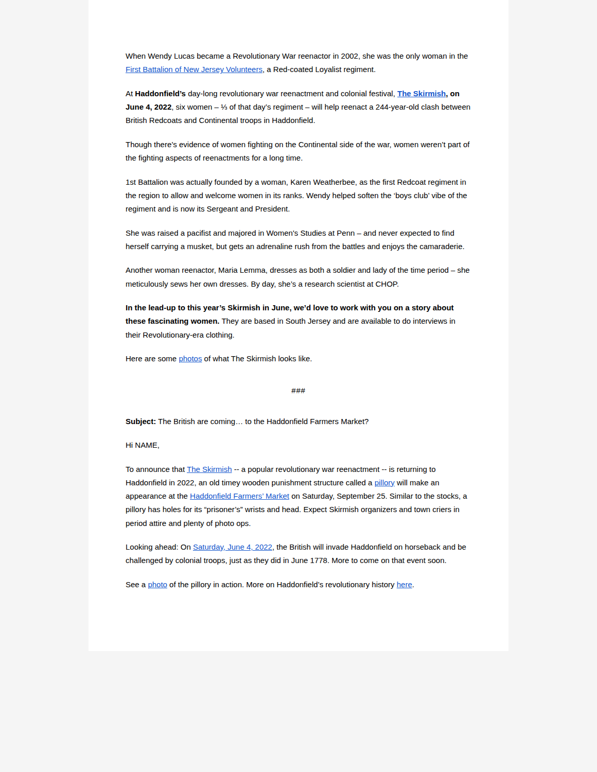When Wendy Lucas became a Revolutionary War reenactor in 2002, she was the only woman in the First Battalion of New Jersey Volunteers, a Red-coated Loyalist regiment.
At Haddonfield’s day-long revolutionary war reenactment and colonial festival, The Skirmish, on June 4, 2022, six women – ⅓ of that day’s regiment – will help reenact a 244-year-old clash between British Redcoats and Continental troops in Haddonfield.
Though there’s evidence of women fighting on the Continental side of the war, women weren’t part of the fighting aspects of reenactments for a long time.
1st Battalion was actually founded by a woman, Karen Weatherbee, as the first Redcoat regiment in the region to allow and welcome women in its ranks. Wendy helped soften the ‘boys club’ vibe of the regiment and is now its Sergeant and President.
She was raised a pacifist and majored in Women's Studies at Penn – and never expected to find herself carrying a musket, but gets an adrenaline rush from the battles and enjoys the camaraderie.
Another woman reenactor, Maria Lemma, dresses as both a soldier and lady of the time period – she meticulously sews her own dresses. By day, she’s a research scientist at CHOP.
In the lead-up to this year’s Skirmish in June, we’d love to work with you on a story about these fascinating women. They are based in South Jersey and are available to do interviews in their Revolutionary-era clothing.
Here are some photos of what The Skirmish looks like.
###
Subject: The British are coming… to the Haddonfield Farmers Market?
Hi NAME,
To announce that The Skirmish -- a popular revolutionary war reenactment -- is returning to Haddonfield in 2022, an old timey wooden punishment structure called a pillory will make an appearance at the Haddonfield Farmers’ Market on Saturday, September 25. Similar to the stocks, a pillory has holes for its “prisoner’s” wrists and head. Expect Skirmish organizers and town criers in period attire and plenty of photo ops.
Looking ahead: On Saturday, June 4, 2022, the British will invade Haddonfield on horseback and be challenged by colonial troops, just as they did in June 1778. More to come on that event soon.
See a photo of the pillory in action. More on Haddonfield’s revolutionary history here.